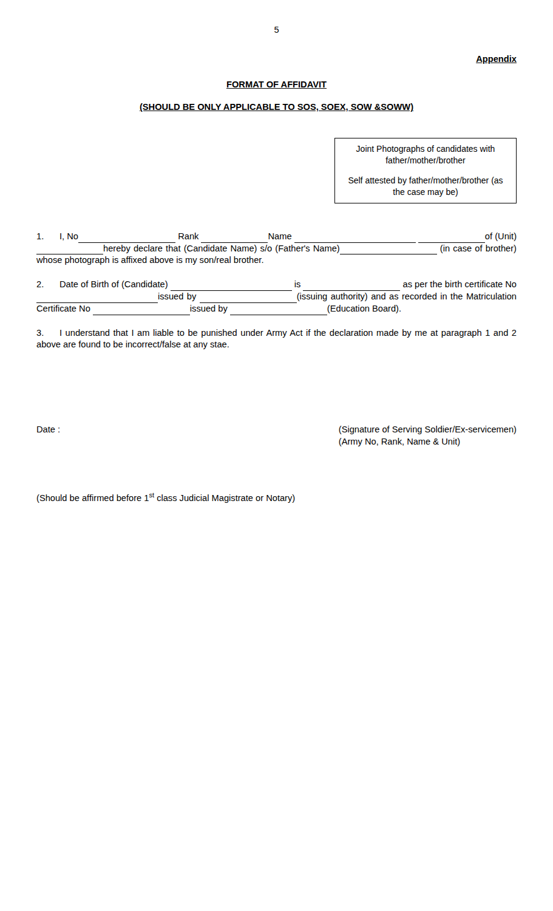5
Appendix
FORMAT OF AFFIDAVIT
(SHOULD BE ONLY APPLICABLE TO SOS, SOEX, SOW &SOWW)
Joint Photographs of candidates with father/mother/brother
Self attested by father/mother/brother (as the case may be)
1. I, No Rank Name of (Unit) hereby declare that (Candidate Name) s/o (Father's Name) (in case of brother) whose photograph is affixed above is my son/real brother.
2. Date of Birth of (Candidate) is as per the birth certificate No issued by (issuing authority) and as recorded in the Matriculation Certificate No issued by (Education Board).
3. I understand that I am liable to be punished under Army Act if the declaration made by me at paragraph 1 and 2 above are found to be incorrect/false at any stae.
Date :
(Signature of Serving Soldier/Ex-servicemen)
(Army No, Rank, Name & Unit)
(Should be affirmed before 1st class Judicial Magistrate or Notary)